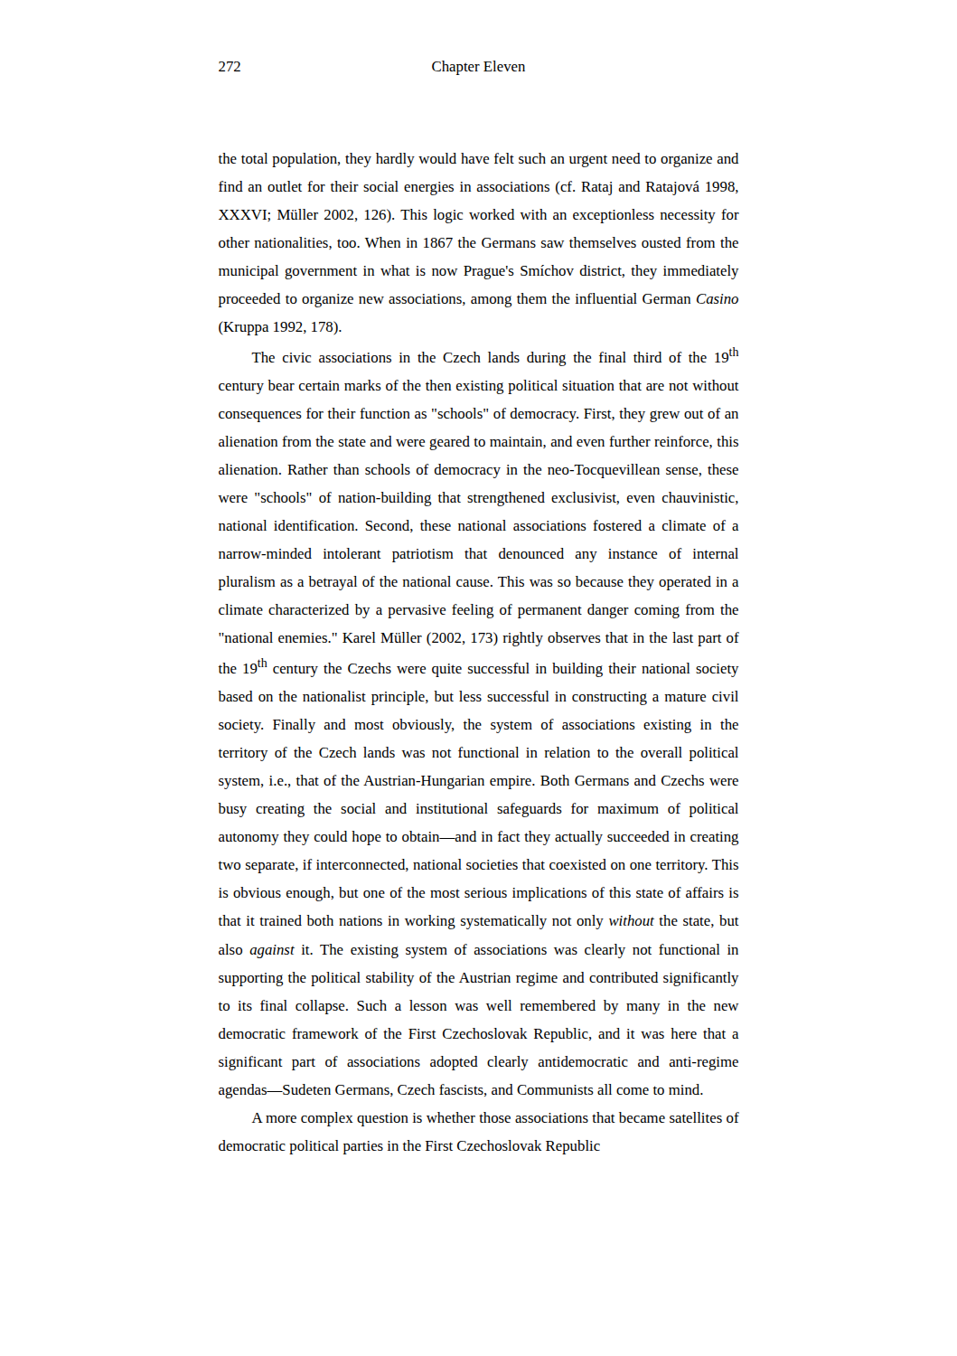272 Chapter Eleven
the total population, they hardly would have felt such an urgent need to organize and find an outlet for their social energies in associations (cf. Rataj and Ratajová 1998, XXXVI; Müller 2002, 126). This logic worked with an exceptionless necessity for other nationalities, too. When in 1867 the Germans saw themselves ousted from the municipal government in what is now Prague's Smíchov district, they immediately proceeded to organize new associations, among them the influential German Casino (Kruppa 1992, 178).
The civic associations in the Czech lands during the final third of the 19th century bear certain marks of the then existing political situation that are not without consequences for their function as "schools" of democracy. First, they grew out of an alienation from the state and were geared to maintain, and even further reinforce, this alienation. Rather than schools of democracy in the neo-Tocquevillean sense, these were "schools" of nation-building that strengthened exclusivist, even chauvinistic, national identification. Second, these national associations fostered a climate of a narrow-minded intolerant patriotism that denounced any instance of internal pluralism as a betrayal of the national cause. This was so because they operated in a climate characterized by a pervasive feeling of permanent danger coming from the "national enemies." Karel Müller (2002, 173) rightly observes that in the last part of the 19th century the Czechs were quite successful in building their national society based on the nationalist principle, but less successful in constructing a mature civil society. Finally and most obviously, the system of associations existing in the territory of the Czech lands was not functional in relation to the overall political system, i.e., that of the Austrian-Hungarian empire. Both Germans and Czechs were busy creating the social and institutional safeguards for maximum of political autonomy they could hope to obtain—and in fact they actually succeeded in creating two separate, if interconnected, national societies that coexisted on one territory. This is obvious enough, but one of the most serious implications of this state of affairs is that it trained both nations in working systematically not only without the state, but also against it. The existing system of associations was clearly not functional in supporting the political stability of the Austrian regime and contributed significantly to its final collapse. Such a lesson was well remembered by many in the new democratic framework of the First Czechoslovak Republic, and it was here that a significant part of associations adopted clearly antidemocratic and anti-regime agendas—Sudeten Germans, Czech fascists, and Communists all come to mind.
A more complex question is whether those associations that became satellites of democratic political parties in the First Czechoslovak Republic